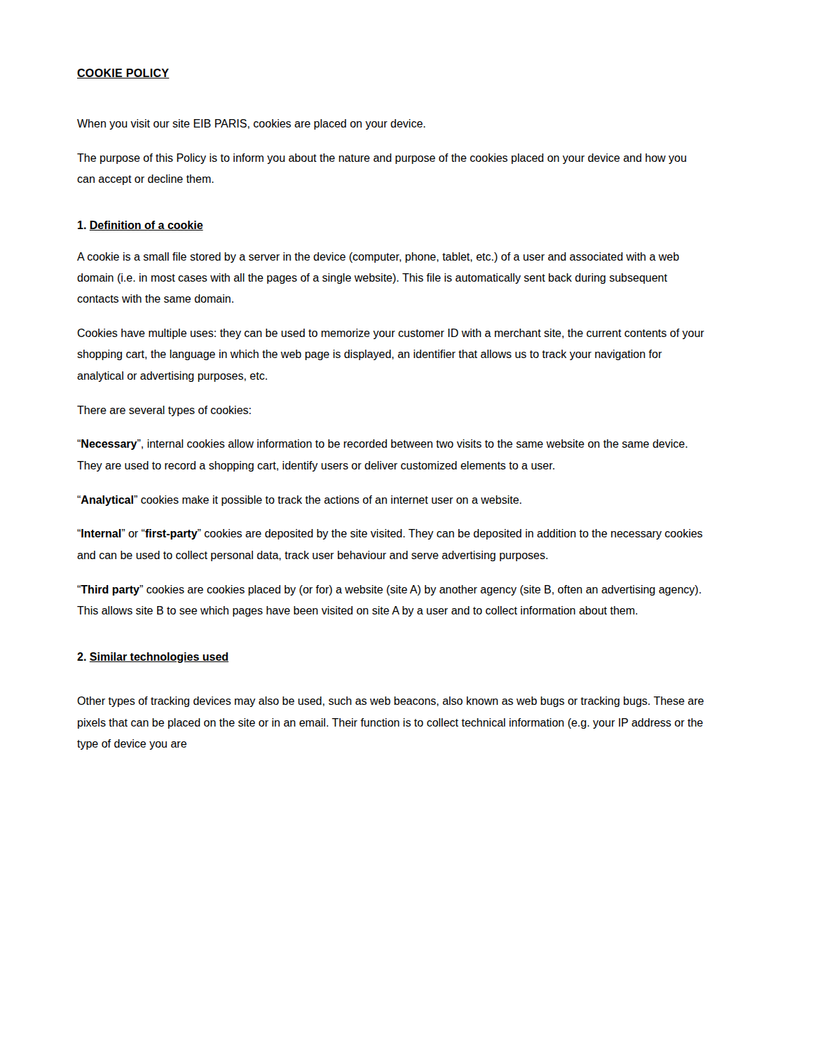COOKIE POLICY
When you visit our site EIB PARIS, cookies are placed on your device.
The purpose of this Policy is to inform you about the nature and purpose of the cookies placed on your device and how you can accept or decline them.
1. Definition of a cookie
A cookie is a small file stored by a server in the device (computer, phone, tablet, etc.) of a user and associated with a web domain (i.e. in most cases with all the pages of a single website). This file is automatically sent back during subsequent contacts with the same domain.
Cookies have multiple uses: they can be used to memorize your customer ID with a merchant site, the current contents of your shopping cart, the language in which the web page is displayed, an identifier that allows us to track your navigation for analytical or advertising purposes, etc.
There are several types of cookies:
“Necessary”, internal cookies allow information to be recorded between two visits to the same website on the same device. They are used to record a shopping cart, identify users or deliver customized elements to a user.
“Analytical” cookies make it possible to track the actions of an internet user on a website.
“Internal” or “first-party” cookies are deposited by the site visited. They can be deposited in addition to the necessary cookies and can be used to collect personal data, track user behaviour and serve advertising purposes.
“Third party” cookies are cookies placed by (or for) a website (site A) by another agency (site B, often an advertising agency). This allows site B to see which pages have been visited on site A by a user and to collect information about them.
2. Similar technologies used
Other types of tracking devices may also be used, such as web beacons, also known as web bugs or tracking bugs. These are pixels that can be placed on the site or in an email. Their function is to collect technical information (e.g. your IP address or the type of device you are